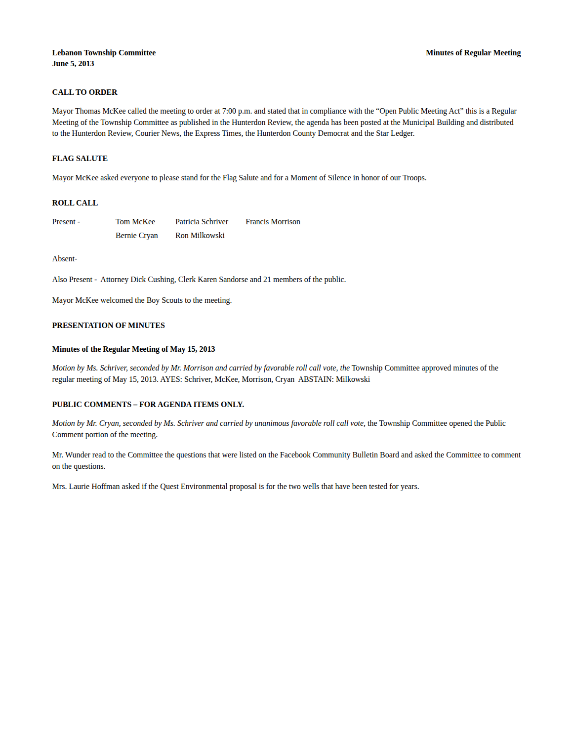Lebanon Township Committee
June 5, 2013
Minutes of Regular Meeting
Call to Order
Mayor Thomas McKee called the meeting to order at 7:00 p.m. and stated that in compliance with the “Open Public Meeting Act” this is a Regular Meeting of the Township Committee as published in the Hunterdon Review, the agenda has been posted at the Municipal Building and distributed to the Hunterdon Review, Courier News, the Express Times, the Hunterdon County Democrat and the Star Ledger.
Flag Salute
Mayor McKee asked everyone to please stand for the Flag Salute and for a Moment of Silence in honor of our Troops.
Roll Call
| Present - | Tom McKee | Patricia Schriver | Francis Morrison |
| | Bernie Cryan | Ron Milkowski | |
Absent-
Also Present - Attorney Dick Cushing, Clerk Karen Sandorse and 21 members of the public.
Mayor McKee welcomed the Boy Scouts to the meeting.
Presentation of Minutes
Minutes of the Regular Meeting of May 15, 2013
Motion by Ms. Schriver, seconded by Mr. Morrison and carried by favorable roll call vote, the Township Committee approved minutes of the regular meeting of May 15, 2013. AYES: Schriver, McKee, Morrison, Cryan ABSTAIN: Milkowski
Public Comments – for agenda items only.
Motion by Mr. Cryan, seconded by Ms. Schriver and carried by unanimous favorable roll call vote, the Township Committee opened the Public Comment portion of the meeting.
Mr. Wunder read to the Committee the questions that were listed on the Facebook Community Bulletin Board and asked the Committee to comment on the questions.
Mrs. Laurie Hoffman asked if the Quest Environmental proposal is for the two wells that have been tested for years.